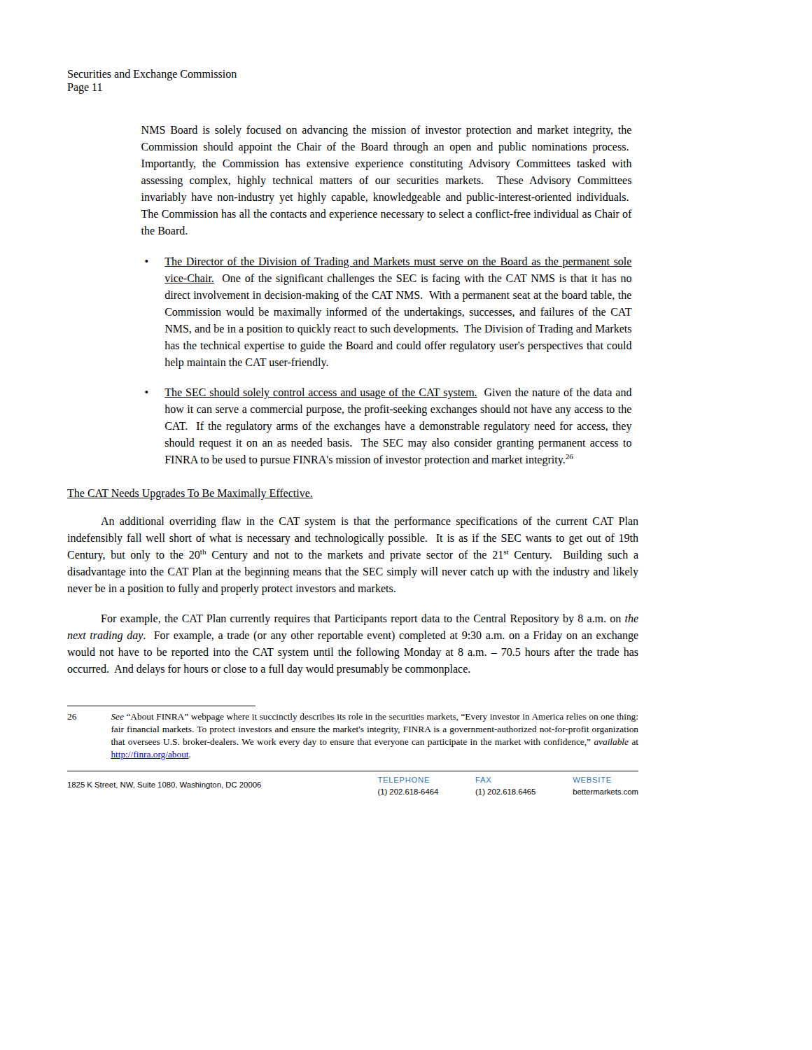Securities and Exchange Commission
Page 11
NMS Board is solely focused on advancing the mission of investor protection and market integrity, the Commission should appoint the Chair of the Board through an open and public nominations process. Importantly, the Commission has extensive experience constituting Advisory Committees tasked with assessing complex, highly technical matters of our securities markets. These Advisory Committees invariably have non-industry yet highly capable, knowledgeable and public-interest-oriented individuals. The Commission has all the contacts and experience necessary to select a conflict-free individual as Chair of the Board.
The Director of the Division of Trading and Markets must serve on the Board as the permanent sole vice-Chair. One of the significant challenges the SEC is facing with the CAT NMS is that it has no direct involvement in decision-making of the CAT NMS. With a permanent seat at the board table, the Commission would be maximally informed of the undertakings, successes, and failures of the CAT NMS, and be in a position to quickly react to such developments. The Division of Trading and Markets has the technical expertise to guide the Board and could offer regulatory user's perspectives that could help maintain the CAT user-friendly.
The SEC should solely control access and usage of the CAT system. Given the nature of the data and how it can serve a commercial purpose, the profit-seeking exchanges should not have any access to the CAT. If the regulatory arms of the exchanges have a demonstrable regulatory need for access, they should request it on an as needed basis. The SEC may also consider granting permanent access to FINRA to be used to pursue FINRA's mission of investor protection and market integrity.26
The CAT Needs Upgrades To Be Maximally Effective.
An additional overriding flaw in the CAT system is that the performance specifications of the current CAT Plan indefensibly fall well short of what is necessary and technologically possible. It is as if the SEC wants to get out of 19th Century, but only to the 20th Century and not to the markets and private sector of the 21st Century. Building such a disadvantage into the CAT Plan at the beginning means that the SEC simply will never catch up with the industry and likely never be in a position to fully and properly protect investors and markets.
For example, the CAT Plan currently requires that Participants report data to the Central Repository by 8 a.m. on the next trading day. For example, a trade (or any other reportable event) completed at 9:30 a.m. on a Friday on an exchange would not have to be reported into the CAT system until the following Monday at 8 a.m. – 70.5 hours after the trade has occurred. And delays for hours or close to a full day would presumably be commonplace.
26
See “About FINRA” webpage where it succinctly describes its role in the securities markets, “Every investor in America relies on one thing: fair financial markets. To protect investors and ensure the market's integrity, FINRA is a government-authorized not-for-profit organization that oversees U.S. broker-dealers. We work every day to ensure that everyone can participate in the market with confidence,” available at http://finra.org/about.
1825 K Street, NW, Suite 1080, Washington, DC 20006
TELEPHONE
(1) 202.618-6464
FAX
(1) 202.618.6465
WEBSITE
bettermarkets.com